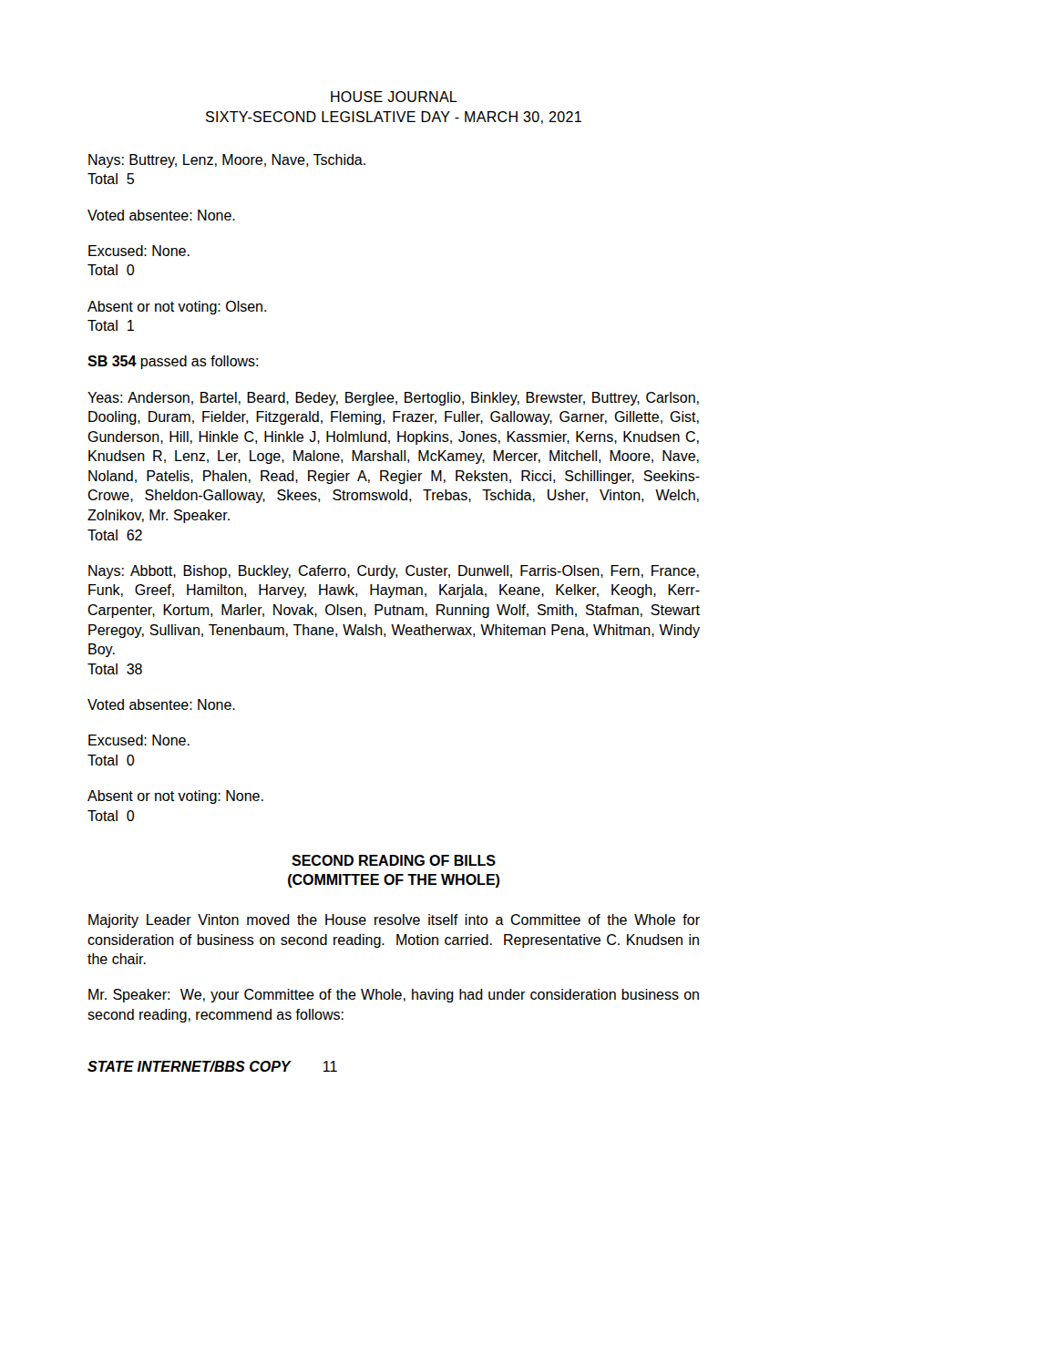HOUSE JOURNAL
SIXTY-SECOND LEGISLATIVE DAY - MARCH 30, 2021
Nays: Buttrey, Lenz, Moore, Nave, Tschida.
Total 5
Voted absentee: None.
Excused: None.
Total 0
Absent or not voting: Olsen.
Total 1
SB 354 passed as follows:
Yeas: Anderson, Bartel, Beard, Bedey, Berglee, Bertoglio, Binkley, Brewster, Buttrey, Carlson, Dooling, Duram, Fielder, Fitzgerald, Fleming, Frazer, Fuller, Galloway, Garner, Gillette, Gist, Gunderson, Hill, Hinkle C, Hinkle J, Holmlund, Hopkins, Jones, Kassmier, Kerns, Knudsen C, Knudsen R, Lenz, Ler, Loge, Malone, Marshall, McKamey, Mercer, Mitchell, Moore, Nave, Noland, Patelis, Phalen, Read, Regier A, Regier M, Reksten, Ricci, Schillinger, Seekins-Crowe, Sheldon-Galloway, Skees, Stromswold, Trebas, Tschida, Usher, Vinton, Welch, Zolnikov, Mr. Speaker.
Total 62
Nays: Abbott, Bishop, Buckley, Caferro, Curdy, Custer, Dunwell, Farris-Olsen, Fern, France, Funk, Greef, Hamilton, Harvey, Hawk, Hayman, Karjala, Keane, Kelker, Keogh, Kerr-Carpenter, Kortum, Marler, Novak, Olsen, Putnam, Running Wolf, Smith, Stafman, Stewart Peregoy, Sullivan, Tenenbaum, Thane, Walsh, Weatherwax, Whiteman Pena, Whitman, Windy Boy.
Total 38
Voted absentee: None.
Excused: None.
Total 0
Absent or not voting: None.
Total 0
SECOND READING OF BILLS
(COMMITTEE OF THE WHOLE)
Majority Leader Vinton moved the House resolve itself into a Committee of the Whole for consideration of business on second reading. Motion carried. Representative C. Knudsen in the chair.
Mr. Speaker: We, your Committee of the Whole, having had under consideration business on second reading, recommend as follows:
STATE INTERNET/BBS COPY11